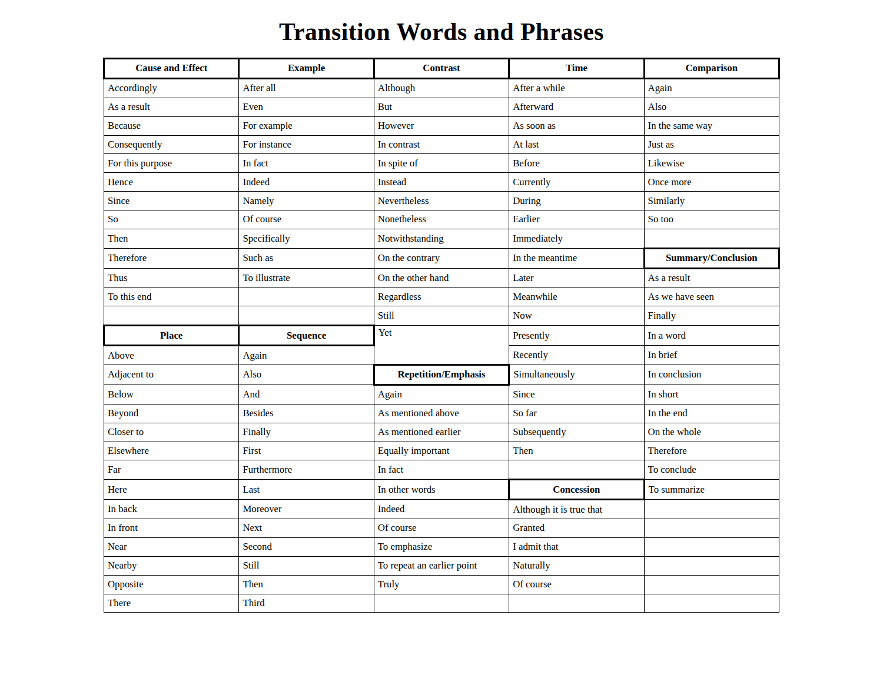Transition Words and Phrases
| Cause and Effect | Example | Contrast | Time | Comparison |
| Accordingly | After all | Although | After a while | Again |
| As a result | Even | But | Afterward | Also |
| Because | For example | However | As soon as | In the same way |
| Consequently | For instance | In contrast | At last | Just as |
| For this purpose | In fact | In spite of | Before | Likewise |
| Hence | Indeed | Instead | Currently | Once more |
| Since | Namely | Nevertheless | During | Similarly |
| So | Of course | Nonetheless | Earlier | So too |
| Then | Specifically | Notwithstanding | Immediately | |
| Therefore | Such as | On the contrary | In the meantime | Summary/Conclusion |
| Thus | To illustrate | On the other hand | Later | As a result |
| To this end | | Regardless | Meanwhile | As we have seen |
| | | Still | Now | Finally |
| Place | Sequence | Yet | Presently | In a word |
| Above | Again | Recently | In brief |
| Adjacent to | Also | Repetition/Emphasis | Simultaneously | In conclusion |
| Below | And | Again | Since | In short |
| Beyond | Besides | As mentioned above | So far | In the end |
| Closer to | Finally | As mentioned earlier | Subsequently | On the whole |
| Elsewhere | First | Equally important | Then | Therefore |
| Far | Furthermore | In fact | | To conclude |
| Here | Last | In other words | Concession | To summarize |
| In back | Moreover | Indeed | Although it is true that | |
| In front | Next | Of course | Granted | |
| Near | Second | To emphasize | I admit that | |
| Nearby | Still | To repeat an earlier point | Naturally | |
| Opposite | Then | Truly | Of course | |
| There | Third | | | |